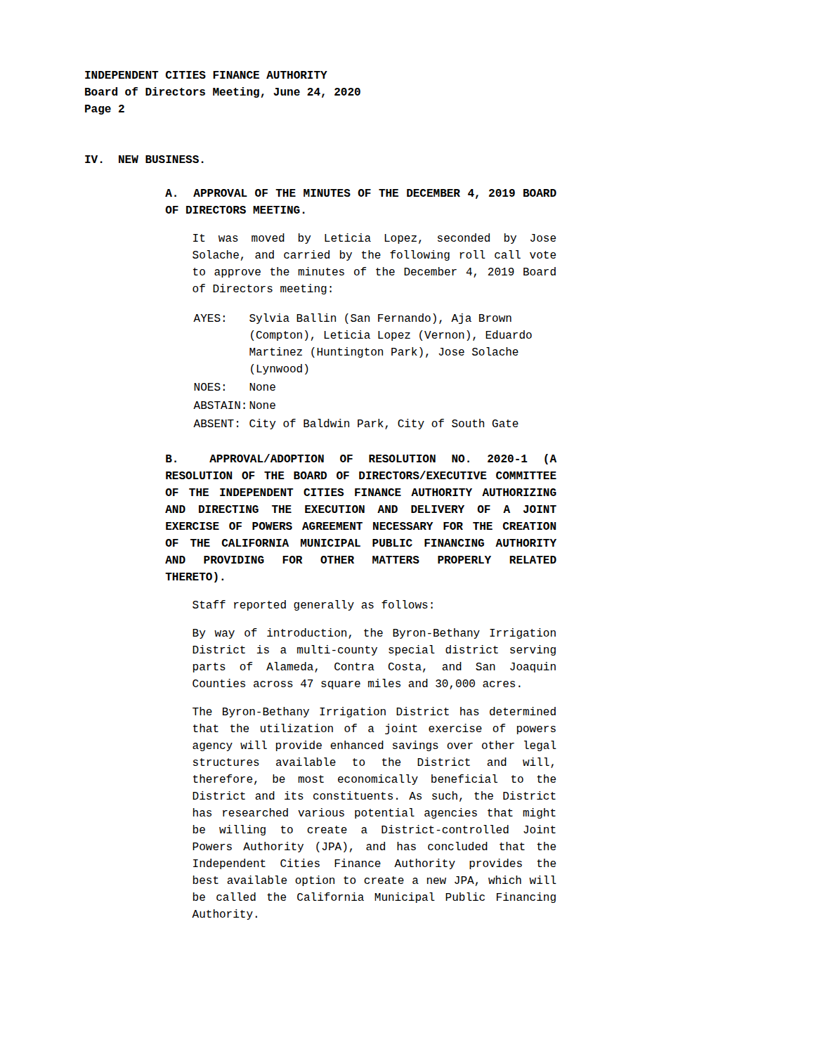INDEPENDENT CITIES FINANCE AUTHORITY
Board of Directors Meeting, June 24, 2020
Page 2
IV. NEW BUSINESS.
A. APPROVAL OF THE MINUTES OF THE DECEMBER 4, 2019 BOARD OF DIRECTORS MEETING.
It was moved by Leticia Lopez, seconded by Jose Solache, and carried by the following roll call vote to approve the minutes of the December 4, 2019 Board of Directors meeting:
| AYES: | Sylvia Ballin (San Fernando), Aja Brown (Compton), Leticia Lopez (Vernon), Eduardo Martinez (Huntington Park), Jose Solache (Lynwood) |
| NOES: | None |
| ABSTAIN: | None |
| ABSENT: | City of Baldwin Park, City of South Gate |
B. APPROVAL/ADOPTION OF RESOLUTION NO. 2020-1 (A RESOLUTION OF THE BOARD OF DIRECTORS/EXECUTIVE COMMITTEE OF THE INDEPENDENT CITIES FINANCE AUTHORITY AUTHORIZING AND DIRECTING THE EXECUTION AND DELIVERY OF A JOINT EXERCISE OF POWERS AGREEMENT NECESSARY FOR THE CREATION OF THE CALIFORNIA MUNICIPAL PUBLIC FINANCING AUTHORITY AND PROVIDING FOR OTHER MATTERS PROPERLY RELATED THERETO).
Staff reported generally as follows:
By way of introduction, the Byron-Bethany Irrigation District is a multi-county special district serving parts of Alameda, Contra Costa, and San Joaquin Counties across 47 square miles and 30,000 acres.
The Byron-Bethany Irrigation District has determined that the utilization of a joint exercise of powers agency will provide enhanced savings over other legal structures available to the District and will, therefore, be most economically beneficial to the District and its constituents. As such, the District has researched various potential agencies that might be willing to create a District-controlled Joint Powers Authority (JPA), and has concluded that the Independent Cities Finance Authority provides the best available option to create a new JPA, which will be called the California Municipal Public Financing Authority.